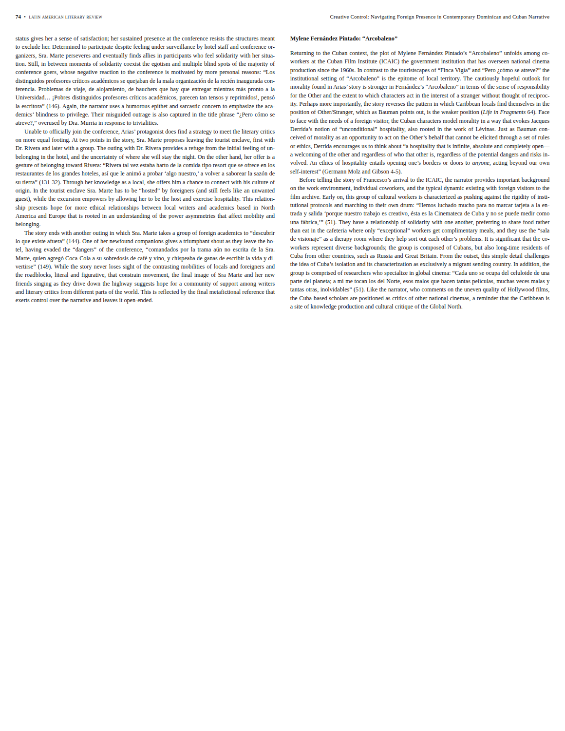74 • Latin American Literary Review Creative Control: Navigating Foreign Presence in Contemporary Dominican and Cuban Narrative
status gives her a sense of satisfaction; her sustained presence at the conference resists the structures meant to exclude her. Determined to participate despite feeling under surveillance by hotel staff and conference organizers, Sra. Marte perseveres and eventually finds allies in participants who feel solidarity with her situation. Still, in between moments of solidarity coexist the egotism and multiple blind spots of the majority of conference goers, whose negative reaction to the conference is motivated by more personal reasons: “Los distinguidos profesores críticos académicos se quejaban de la mala organización de la recién inaugurada conferencia. Problemas de viaje, de alojamiento, de bauchers que hay que entregar mientras más pronto a la Universidad… ¡Pobres distinguidos profesores críticos académicos, parecen tan tensos y reprimidos!, pensó la escritora” (146). Again, the narrator uses a humorous epithet and sarcastic concern to emphasize the academics’ blindness to privilege. Their misguided outrage is also captured in the title phrase “¿Pero cómo se atreve?,” overused by Dra. Murria in response to trivialities.
Unable to officially join the conference, Arias’ protagonist does find a strategy to meet the literary critics on more equal footing. At two points in the story, Sra. Marte proposes leaving the tourist enclave, first with Dr. Rivera and later with a group. The outing with Dr. Rivera provides a refuge from the initial feeling of unbelonging in the hotel, and the uncertainty of where she will stay the night. On the other hand, her offer is a gesture of belonging toward Rivera: “Rivera tal vez estaba harto de la comida tipo resort que se ofrece en los restaurantes de los grandes hoteles, así que le animó a probar ‘algo nuestro,’ a volver a saborear la sazón de su tierra” (131-32). Through her knowledge as a local, she offers him a chance to connect with his culture of origin. In the tourist enclave Sra. Marte has to be “hosted” by foreigners (and still feels like an unwanted guest), while the excursion empowers by allowing her to be the host and exercise hospitality. This relationship presents hope for more ethical relationships between local writers and academics based in North America and Europe that is rooted in an understanding of the power asymmetries that affect mobility and belonging.
The story ends with another outing in which Sra. Marte takes a group of foreign academics to “descubrir lo que existe afuera” (144). One of her newfound companions gives a triumphant shout as they leave the hotel, having evaded the “dangers” of the conference, “comandados por la trama aún no escrita de la Sra. Marte, quien agregó Coca-Cola a su sobredosis de café y vino, y chispeaba de ganas de escribir la vida y divertirse” (149). While the story never loses sight of the contrasting mobilities of locals and foreigners and the roadblocks, literal and figurative, that constrain movement, the final image of Sra Marte and her new friends singing as they drive down the highway suggests hope for a community of support among writers and literary critics from different parts of the world. This is reflected by the final metafictional reference that exerts control over the narrative and leaves it open-ended.
Mylene Fernández Pintado: “Arcobaleno”
Returning to the Cuban context, the plot of Mylene Fernández Pintado’s “Arcobaleno” unfolds among coworkers at the Cuban Film Institute (ICAIC) the government institution that has overseen national cinema production since the 1960s. In contrast to the touristscapes of “Finca Vigía” and “Pero ¿cómo se atreve?” the institutional setting of “Arcobaleno” is the epitome of local territory. The cautiously hopeful outlook for morality found in Arias’ story is stronger in Fernández’s “Arcobaleno” in terms of the sense of responsibility for the Other and the extent to which characters act in the interest of a stranger without thought of reciprocity. Perhaps more importantly, the story reverses the pattern in which Caribbean locals find themselves in the position of Other/Stranger, which as Bauman points out, is the weaker position (Life in Fragments 64). Face to face with the needs of a foreign visitor, the Cuban characters model morality in a way that evokes Jacques Derrida’s notion of “unconditional” hospitality, also rooted in the work of Lévinas. Just as Bauman conceived of morality as an opportunity to act on the Other’s behalf that cannot be elicited through a set of rules or ethics, Derrida encourages us to think about “a hospitality that is infinite, absolute and completely open—a welcoming of the other and regardless of who that other is, regardless of the potential dangers and risks involved. An ethics of hospitality entails opening one’s borders or doors to anyone, acting beyond our own self-interest” (Germann Molz and Gibson 4-5).
Before telling the story of Francesco’s arrival to the ICAIC, the narrator provides important background on the work environment, individual coworkers, and the typical dynamic existing with foreign visitors to the film archive. Early on, this group of cultural workers is characterized as pushing against the rigidity of institutional protocols and marching to their own drum: “Hemos luchado mucho para no marcar tarjeta a la entrada y salida ‘porque nuestro trabajo es creativo, ésta es la Cinemateca de Cuba y no se puede medir como una fábrica,’” (51). They have a relationship of solidarity with one another, preferring to share food rather than eat in the cafeteria where only “exceptional” workers get complimentary meals, and they use the “sala de visionaje” as a therapy room where they help sort out each other’s problems. It is significant that the coworkers represent diverse backgrounds; the group is composed of Cubans, but also long-time residents of Cuba from other countries, such as Russia and Great Britain. From the outset, this simple detail challenges the idea of Cuba’s isolation and its characterization as exclusively a migrant sending country. In addition, the group is comprised of researchers who specialize in global cinema: “Cada uno se ocupa del celuloide de una parte del planeta; a mí me tocan los del Norte, esos malos que hacen tantas películas, muchas veces malas y tantas otras, inolvidables” (51). Like the narrator, who comments on the uneven quality of Hollywood films, the Cuba-based scholars are positioned as critics of other national cinemas, a reminder that the Caribbean is a site of knowledge production and cultural critique of the Global North.